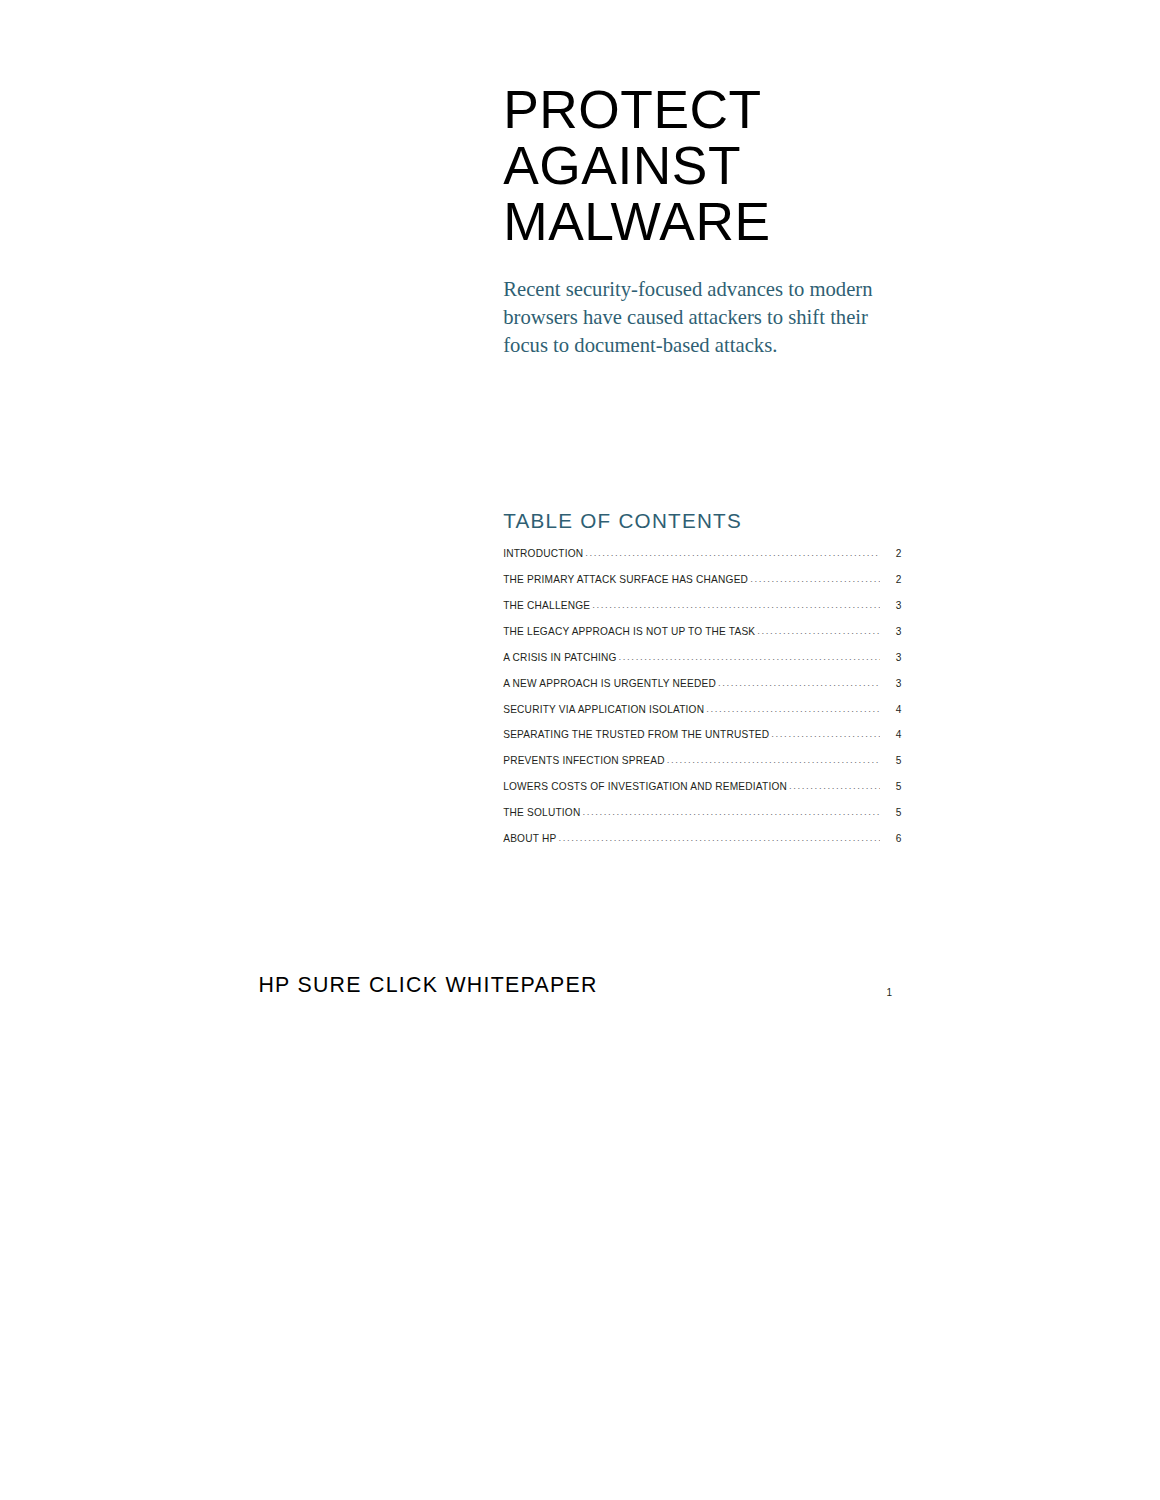Protect Against Malware
Recent security-focused advances to modern browsers have caused attackers to shift their focus to document-based attacks.
Table of Contents
Introduction........................................................................................................................................... 2
The Primary Attack Surface Has Changed............................................................................. 2
The Challenge......................................................................................................................................... 3
The Legacy Approach Is Not Up To The Task........................................................................... 3
A Crisis In Patching.................................................................................................................................. 3
A New Approach Is Urgently Needed....................................................................................... 3
Security Via Application Isolation........................................................................................... 4
Separating The Trusted From The Untrusted....................................................................... 4
Prevents Infection Spread....................................................................................................... 5
Lowers Costs Of Investigation And Remediation............................................................. 5
The Solution............................................................................................................................................. 5
About HP..................................................................................................................................................... 6
HP Sure Click Whitepaper
1